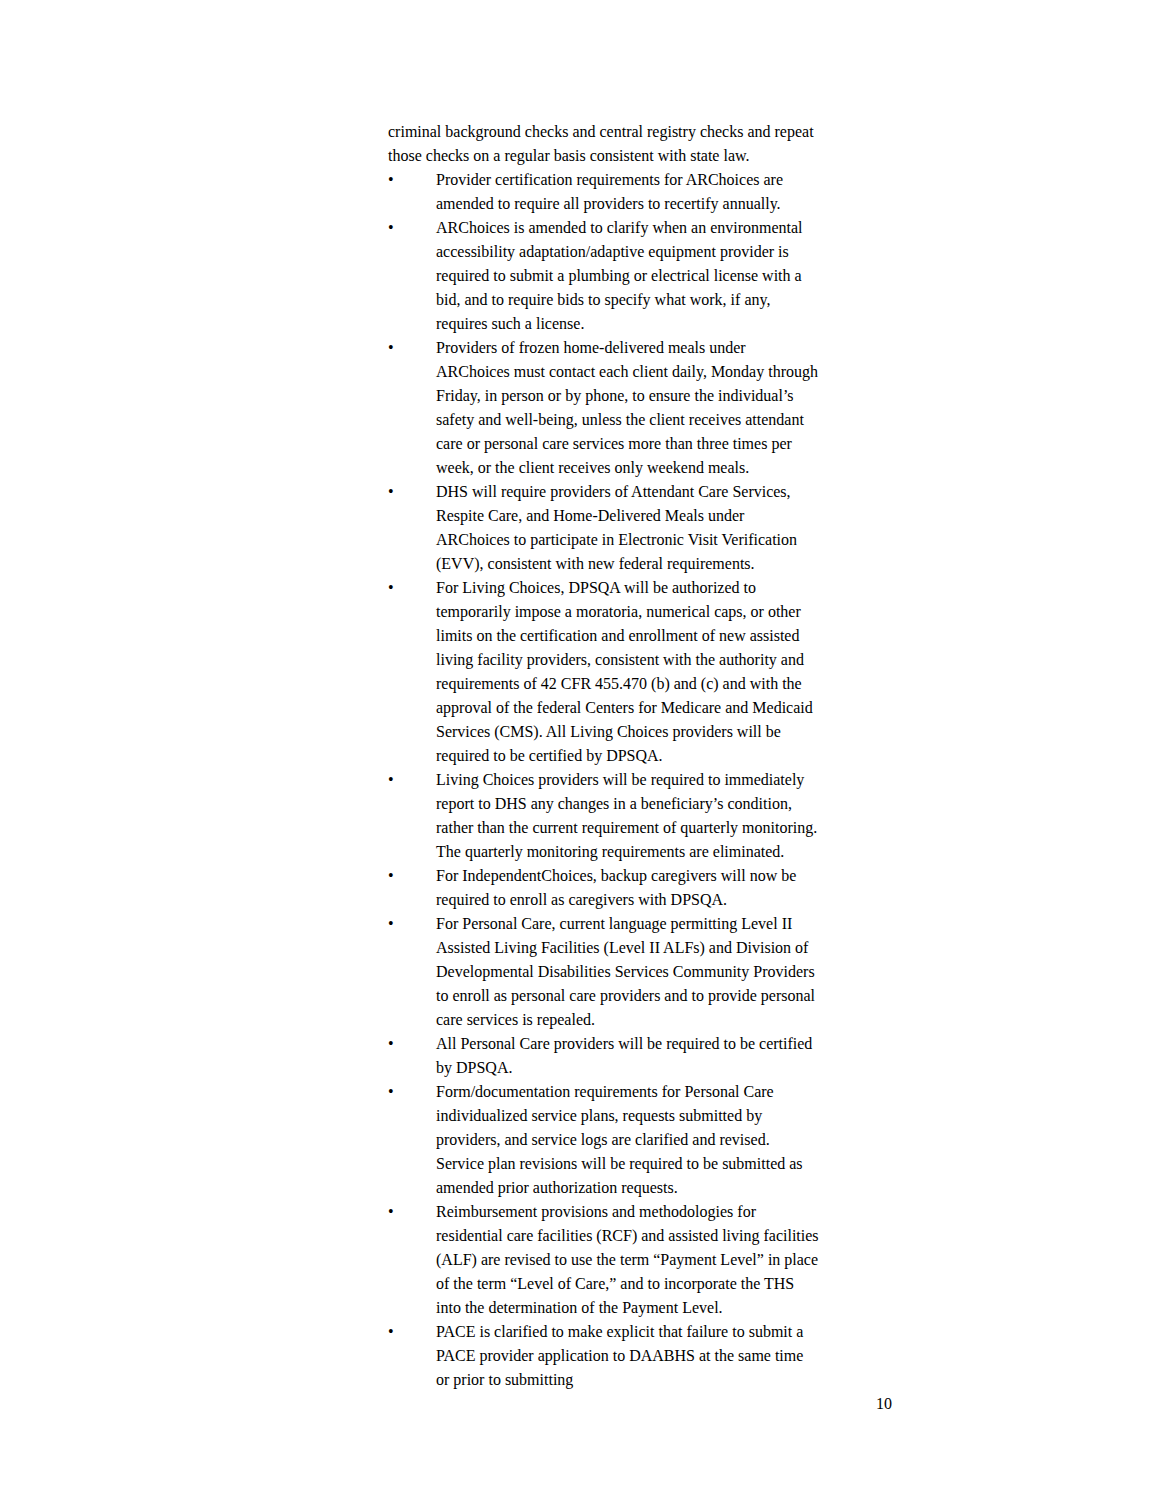criminal background checks and central registry checks and repeat those checks on a regular basis consistent with state law.
Provider certification requirements for ARChoices are amended to require all providers to recertify annually.
ARChoices is amended to clarify when an environmental accessibility adaptation/adaptive equipment provider is required to submit a plumbing or electrical license with a bid, and to require bids to specify what work, if any, requires such a license.
Providers of frozen home-delivered meals under ARChoices must contact each client daily, Monday through Friday, in person or by phone, to ensure the individual’s safety and well-being, unless the client receives attendant care or personal care services more than three times per week, or the client receives only weekend meals.
DHS will require providers of Attendant Care Services, Respite Care, and Home-Delivered Meals under ARChoices to participate in Electronic Visit Verification (EVV), consistent with new federal requirements.
For Living Choices, DPSQA will be authorized to temporarily impose a moratoria, numerical caps, or other limits on the certification and enrollment of new assisted living facility providers, consistent with the authority and requirements of 42 CFR 455.470 (b) and (c) and with the approval of the federal Centers for Medicare and Medicaid Services (CMS). All Living Choices providers will be required to be certified by DPSQA.
Living Choices providers will be required to immediately report to DHS any changes in a beneficiary’s condition, rather than the current requirement of quarterly monitoring. The quarterly monitoring requirements are eliminated.
For IndependentChoices, backup caregivers will now be required to enroll as caregivers with DPSQA.
For Personal Care, current language permitting Level II Assisted Living Facilities (Level II ALFs) and Division of Developmental Disabilities Services Community Providers to enroll as personal care providers and to provide personal care services is repealed.
All Personal Care providers will be required to be certified by DPSQA.
Form/documentation requirements for Personal Care individualized service plans, requests submitted by providers, and service logs are clarified and revised. Service plan revisions will be required to be submitted as amended prior authorization requests.
Reimbursement provisions and methodologies for residential care facilities (RCF) and assisted living facilities (ALF) are revised to use the term “Payment Level” in place of the term “Level of Care,” and to incorporate the THS into the determination of the Payment Level.
PACE is clarified to make explicit that failure to submit a PACE provider application to DAABHS at the same time or prior to submitting
10